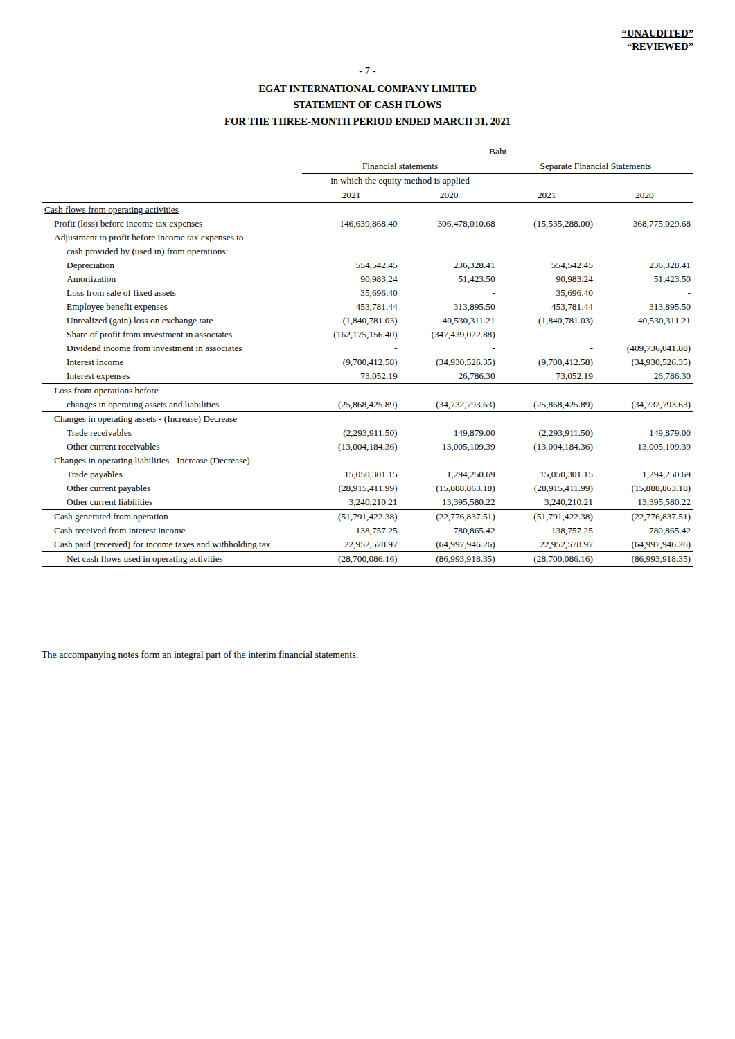“UNAUDITED”
“REVIEWED”
- 7 -
EGAT INTERNATIONAL COMPANY LIMITED
STATEMENT OF CASH FLOWS
FOR THE THREE-MONTH PERIOD ENDED MARCH 31, 2021
| | Baht |
| | Financial statements | Separate Financial Statements |
| | in which the equity method is applied | |
| | 2021 | 2020 | 2021 | 2020 |
| Cash flows from operating activities | | | | |
| Profit (loss) before income tax expenses | 146,639,868.40 | 306,478,010.68 | (15,535,288.00) | 368,775,029.68 |
| Adjustment to profit before income tax expenses to | | | | |
| cash provided by (used in) from operations: | | | | |
| Depreciation | 554,542.45 | 236,328.41 | 554,542.45 | 236,328.41 |
| Amortization | 90,983.24 | 51,423.50 | 90,983.24 | 51,423.50 |
| Loss from sale of fixed assets | 35,696.40 | - | 35,696.40 | - |
| Employee benefit expenses | 453,781.44 | 313,895.50 | 453,781.44 | 313,895.50 |
| Unrealized (gain) loss on exchange rate | (1,840,781.03) | 40,530,311.21 | (1,840,781.03) | 40,530,311.21 |
| Share of profit from investment in associates | (162,175,156.40) | (347,439,022.88) | - | - |
| Dividend income from investment in associates | - | - | - | (409,736,041.88) |
| Interest income | (9,700,412.58) | (34,930,526.35) | (9,700,412.58) | (34,930,526.35) |
| Interest expenses | 73,052.19 | 26,786.30 | 73,052.19 | 26,786.30 |
| Loss from operations before | | | | |
| changes in operating assets and liabilities | (25,868,425.89) | (34,732,793.63) | (25,868,425.89) | (34,732,793.63) |
| Changes in operating assets - (Increase) Decrease | | | | |
| Trade receivables | (2,293,911.50) | 149,879.00 | (2,293,911.50) | 149,879.00 |
| Other current receivables | (13,004,184.36) | 13,005,109.39 | (13,004,184.36) | 13,005,109.39 |
| Changes in operating liabilities - Increase (Decrease) | | | | |
| Trade payables | 15,050,301.15 | 1,294,250.69 | 15,050,301.15 | 1,294,250.69 |
| Other current payables | (28,915,411.99) | (15,888,863.18) | (28,915,411.99) | (15,888,863.18) |
| Other current liabilities | 3,240,210.21 | 13,395,580.22 | 3,240,210.21 | 13,395,580.22 |
| Cash generated from operation | (51,791,422.38) | (22,776,837.51) | (51,791,422.38) | (22,776,837.51) |
| Cash received from interest income | 138,757.25 | 780,865.42 | 138,757.25 | 780,865.42 |
| Cash paid (received) for income taxes and withholding tax | 22,952,578.97 | (64,997,946.26) | 22,952,578.97 | (64,997,946.26) |
| Net cash flows used in operating activities | (28,700,086.16) | (86,993,918.35) | (28,700,086.16) | (86,993,918.35) |
The accompanying notes form an integral part of the interim financial statements.